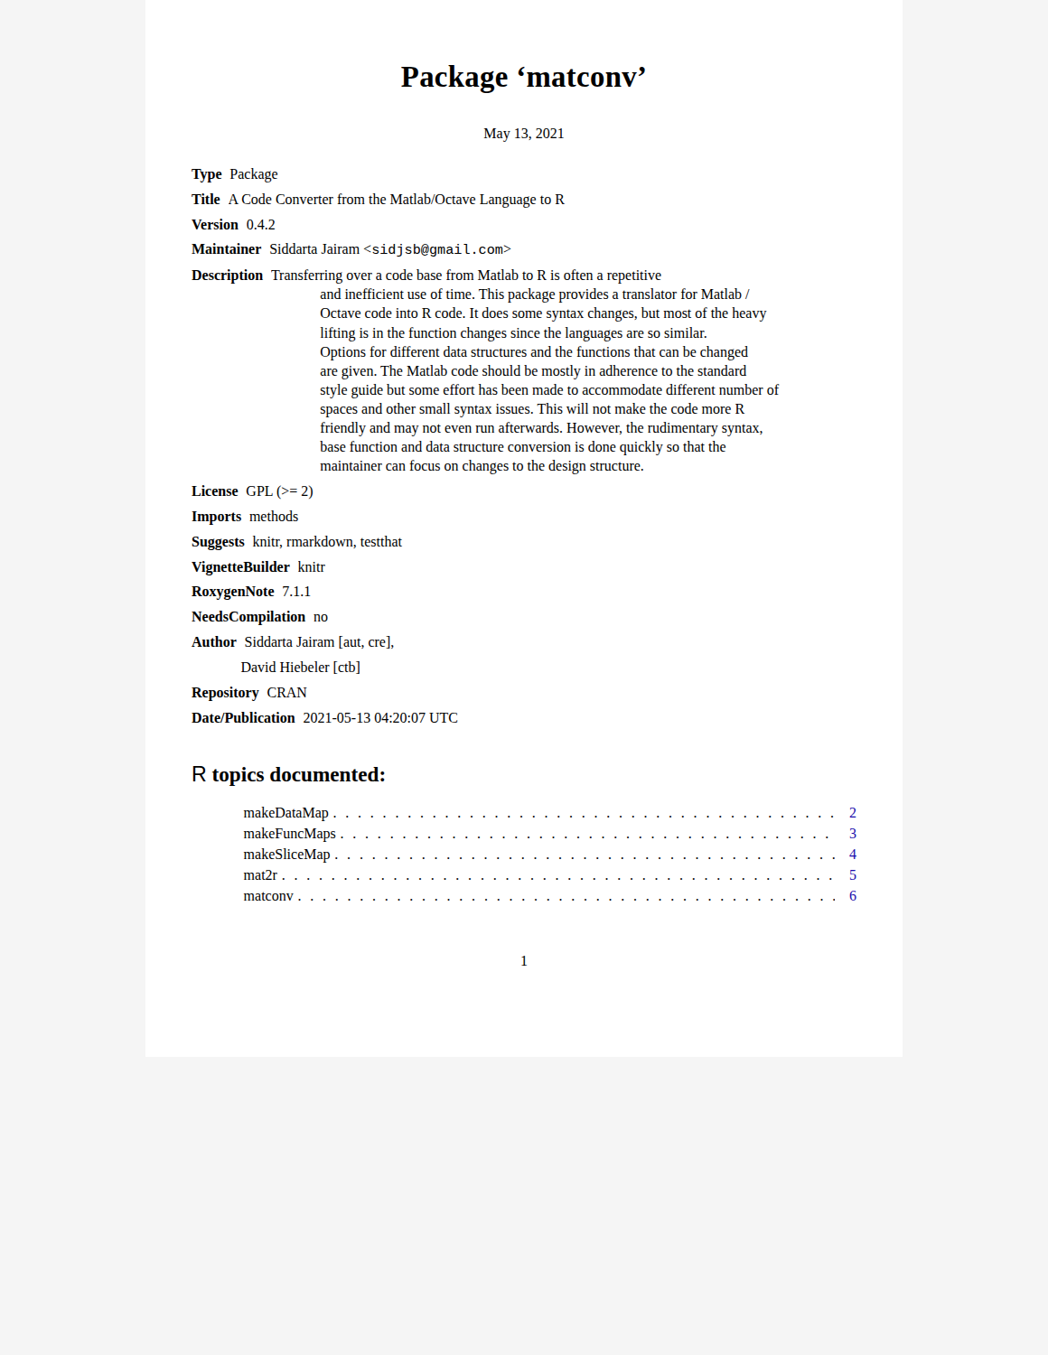Package ‘matconv’
May 13, 2021
Type
Package
Title
A Code Converter from the Matlab/Octave Language to R
Version
0.4.2
Maintainer
Siddarta Jairam <sidjsb@gmail.com>
Description
Transferring over a code base from Matlab to R is often a repetitive
and inefficient use of time. This package provides a translator for Matlab /
Octave code into R code. It does some syntax changes, but most of the heavy
lifting is in the function changes since the languages are so similar.
Options for different data structures and the functions that can be changed
are given. The Matlab code should be mostly in adherence to the standard
style guide but some effort has been made to accommodate different number of
spaces and other small syntax issues. This will not make the code more R
friendly and may not even run afterwards. However, the rudimentary syntax,
base function and data structure conversion is done quickly so that the
maintainer can focus on changes to the design structure.
License
GPL (>= 2)
Imports
methods
Suggests
knitr, rmarkdown, testthat
VignetteBuilder
knitr
RoxygenNote
7.1.1
NeedsCompilation
no
Author
Siddarta Jairam [aut, cre],
David Hiebeler [ctb]
Repository
CRAN
Date/Publication
2021-05-13 04:20:07 UTC
R topics documented:
makeDataMap. . . . . . . . . . . . . . . . . . . . . . . . . . . . . . . . . . . . . . . . . . . . . . . . . 2
makeFuncMaps. . . . . . . . . . . . . . . . . . . . . . . . . . . . . . . . . . . . . . . . . . . . . . . 3
makeSliceMap. . . . . . . . . . . . . . . . . . . . . . . . . . . . . . . . . . . . . . . . . . . . . . . 4
mat2r. . . . . . . . . . . . . . . . . . . . . . . . . . . . . . . . . . . . . . . . . . . . . . . . . . . . 5
matconv. . . . . . . . . . . . . . . . . . . . . . . . . . . . . . . . . . . . . . . . . . . . . . . . . . 6
1